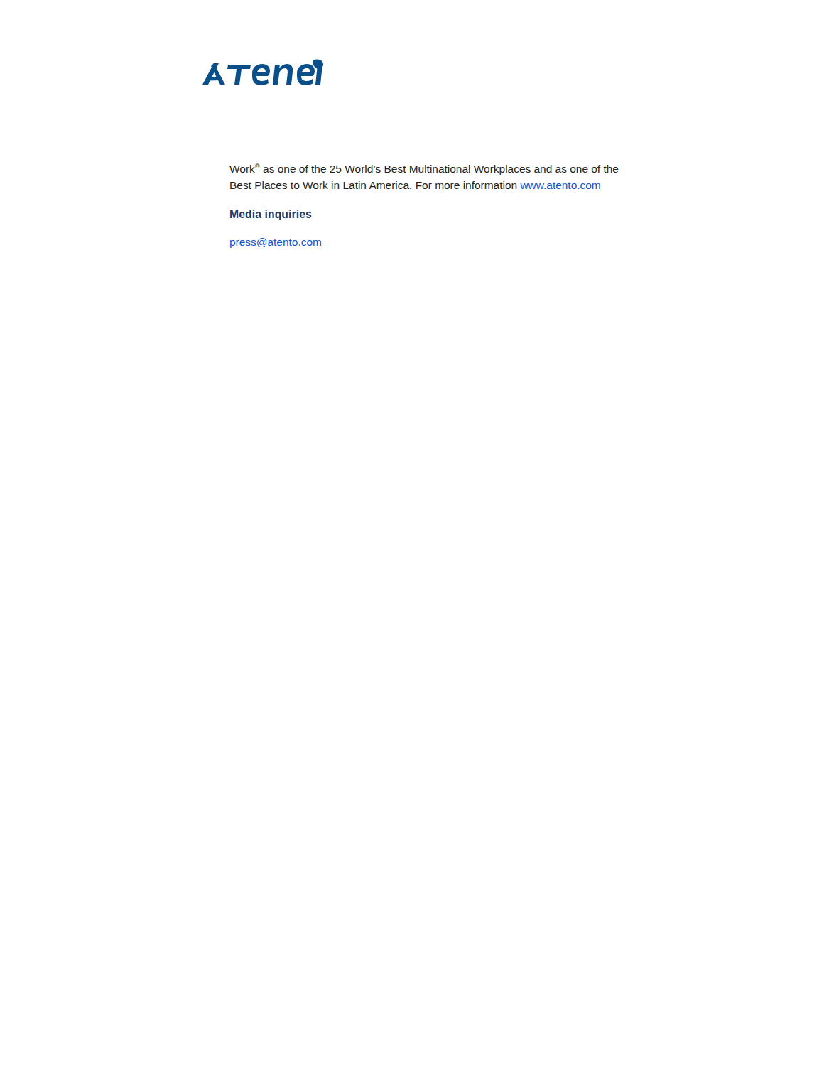Work® as one of the 25 World’s Best Multinational Workplaces and as one of the Best Places to Work in Latin America. For more information www.atento.com
Media inquiries
press@atento.com